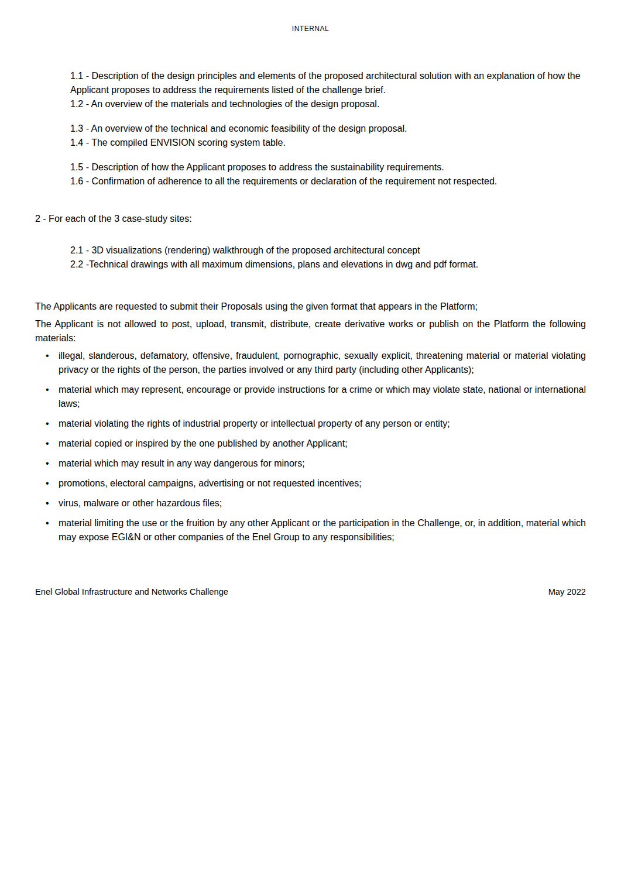INTERNAL
1.1 - Description of the design principles and elements of the proposed architectural solution with an explanation of how the Applicant proposes to address the requirements listed of the challenge brief.
1.2 - An overview of the materials and technologies of the design proposal.
1.3 - An overview of the technical and economic feasibility of the design proposal.
1.4 - The compiled ENVISION scoring system table.
1.5 - Description of how the Applicant proposes to address the sustainability requirements.
1.6 - Confirmation of adherence to all the requirements or declaration of the requirement not respected.
2 - For each of the 3 case-study sites:
2.1 - 3D visualizations (rendering) walkthrough of the proposed architectural concept
2.2 -Technical drawings with all maximum dimensions, plans and elevations in dwg and pdf format.
The Applicants are requested to submit their Proposals using the given format that appears in the Platform;
The Applicant is not allowed to post, upload, transmit, distribute, create derivative works or publish on the Platform the following materials:
illegal, slanderous, defamatory, offensive, fraudulent, pornographic, sexually explicit, threatening material or material violating privacy or the rights of the person, the parties involved or any third party (including other Applicants);
material which may represent, encourage or provide instructions for a crime or which may violate state, national or international laws;
material violating the rights of industrial property or intellectual property of any person or entity;
material copied or inspired by the one published by another Applicant;
material which may result in any way dangerous for minors;
promotions, electoral campaigns, advertising or not requested incentives;
virus, malware or other hazardous files;
material limiting the use or the fruition by any other Applicant or the participation in the Challenge, or, in addition, material which may expose EGI&N or other companies of the Enel Group to any responsibilities;
Enel Global Infrastructure and Networks Challenge May 2022